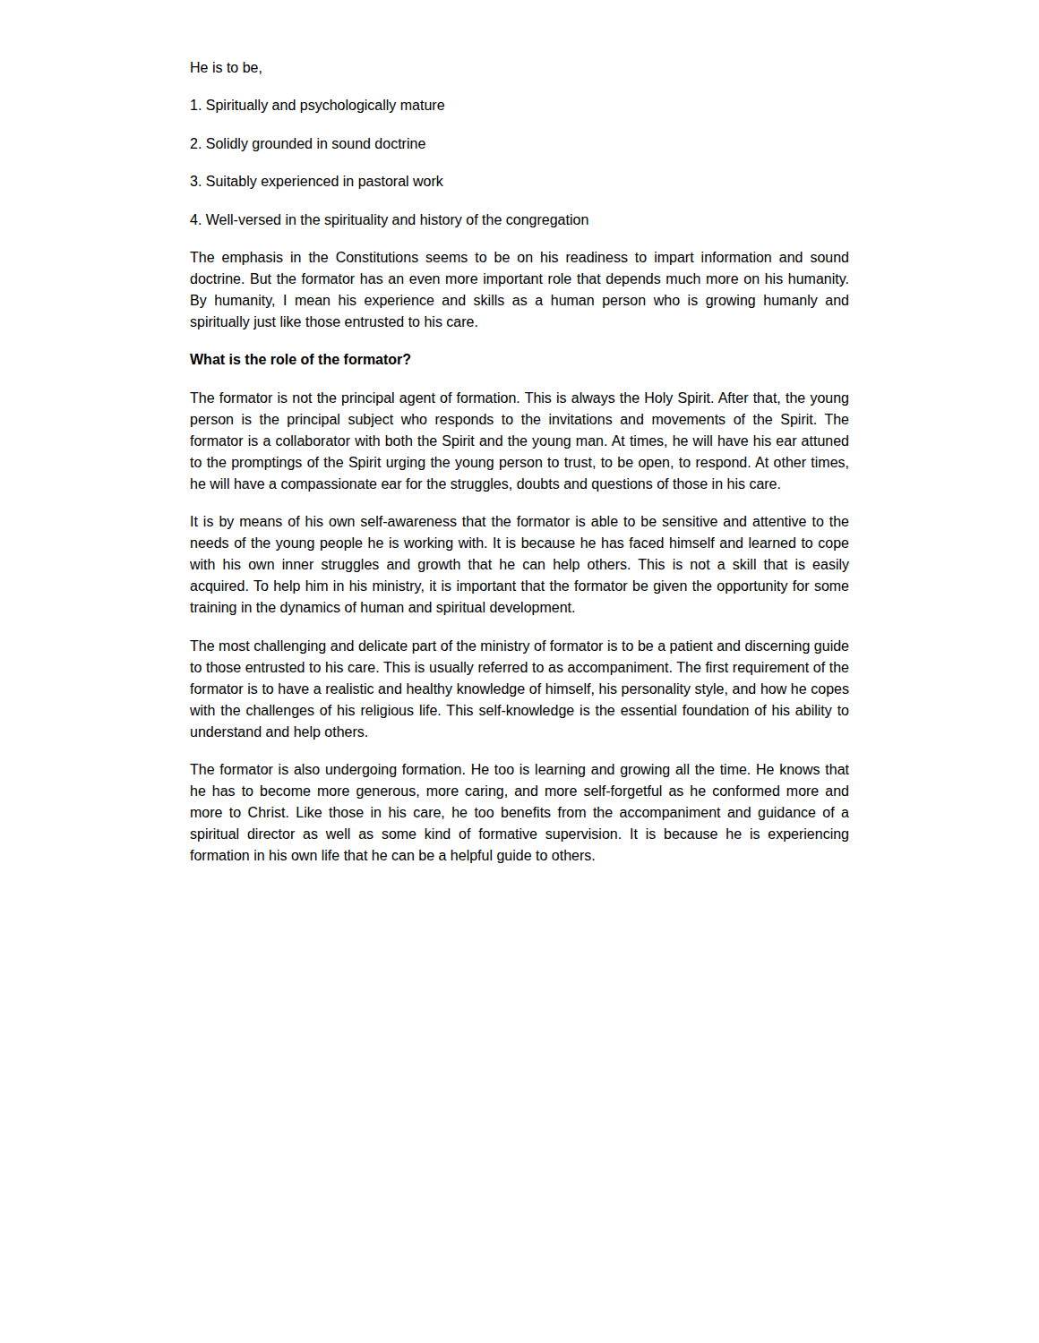He is to be,
1. Spiritually and psychologically mature
2. Solidly grounded in sound doctrine
3. Suitably experienced in pastoral work
4. Well-versed in the spirituality and history of the congregation
The emphasis in the Constitutions seems to be on his readiness to impart information and sound doctrine. But the formator has an even more important role that depends much more on his humanity. By humanity, I mean his experience and skills as a human person who is growing humanly and spiritually just like those entrusted to his care.
What is the role of the formator?
The formator is not the principal agent of formation. This is always the Holy Spirit. After that, the young person is the principal subject who responds to the invitations and movements of the Spirit. The formator is a collaborator with both the Spirit and the young man. At times, he will have his ear attuned to the promptings of the Spirit urging the young person to trust, to be open, to respond. At other times, he will have a compassionate ear for the struggles, doubts and questions of those in his care.
It is by means of his own self-awareness that the formator is able to be sensitive and attentive to the needs of the young people he is working with. It is because he has faced himself and learned to cope with his own inner struggles and growth that he can help others. This is not a skill that is easily acquired. To help him in his ministry, it is important that the formator be given the opportunity for some training in the dynamics of human and spiritual development.
The most challenging and delicate part of the ministry of formator is to be a patient and discerning guide to those entrusted to his care. This is usually referred to as accompaniment. The first requirement of the formator is to have a realistic and healthy knowledge of himself, his personality style, and how he copes with the challenges of his religious life. This self-knowledge is the essential foundation of his ability to understand and help others.
The formator is also undergoing formation. He too is learning and growing all the time. He knows that he has to become more generous, more caring, and more self-forgetful as he conformed more and more to Christ. Like those in his care, he too benefits from the accompaniment and guidance of a spiritual director as well as some kind of formative supervision. It is because he is experiencing formation in his own life that he can be a helpful guide to others.